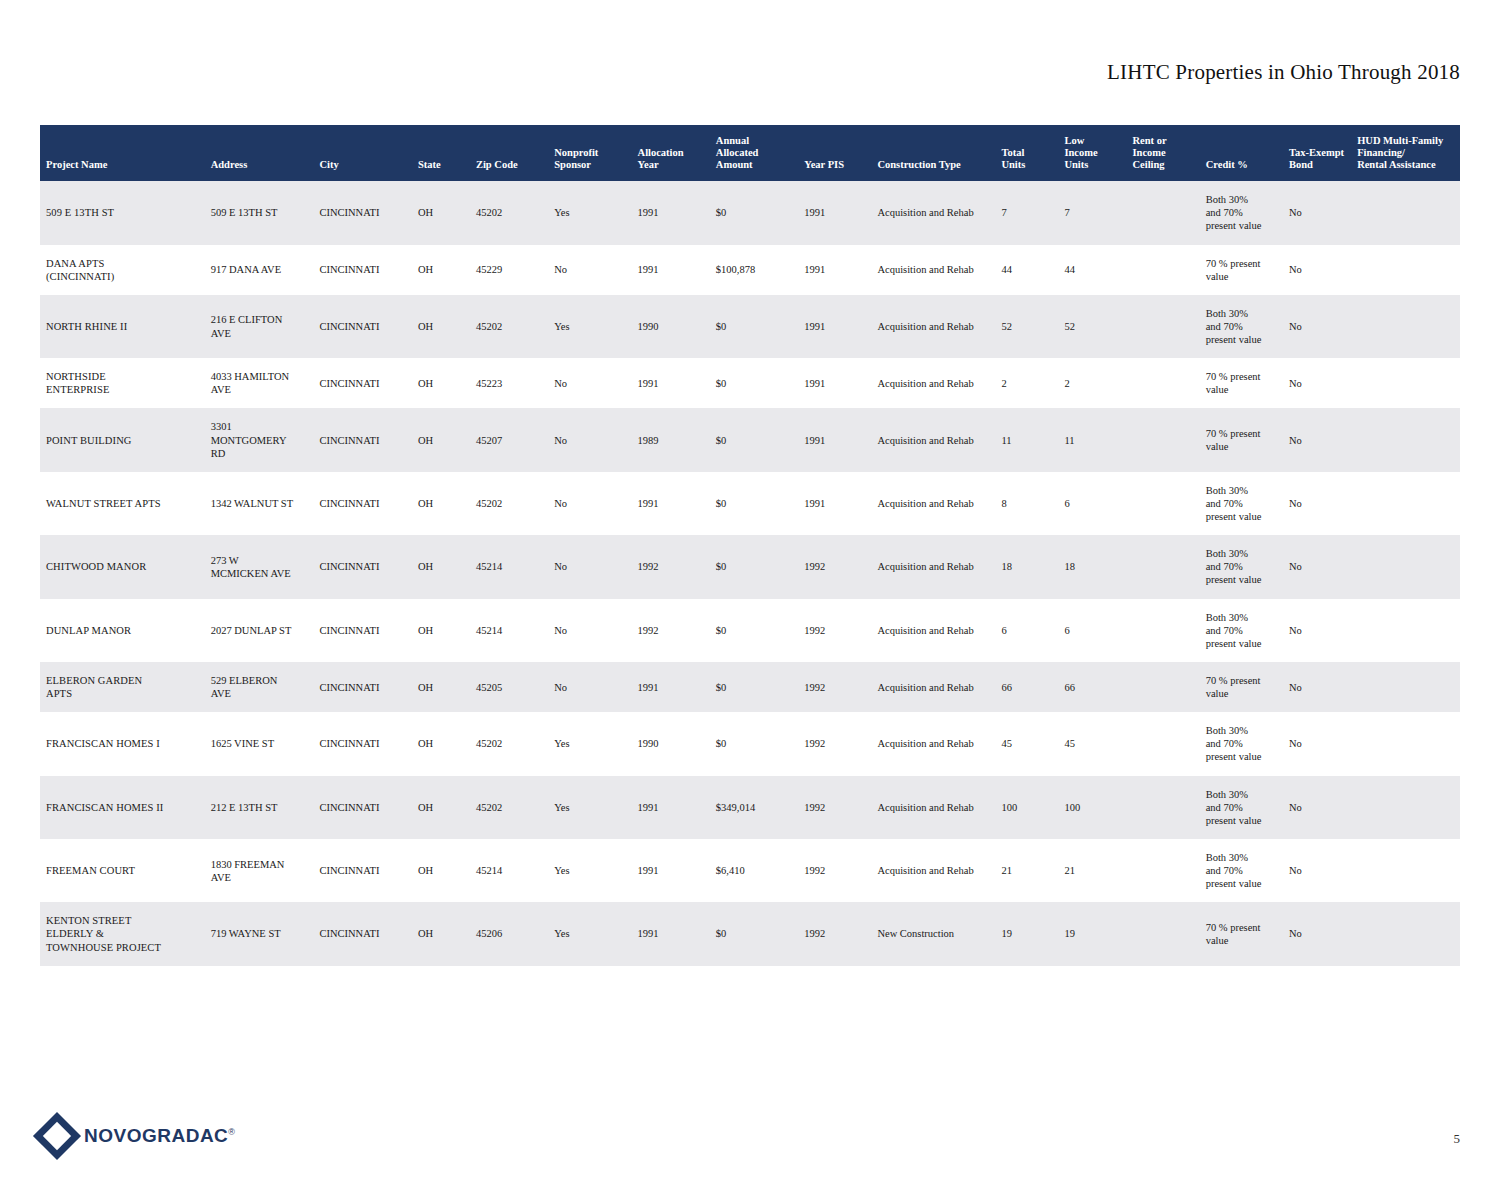LIHTC Properties in Ohio Through 2018
| Project Name | Address | City | State | Zip Code | Nonprofit Sponsor | Allocation Year | Annual Allocated Amount | Year PIS | Construction Type | Total Units | Low Income Units | Rent or Income Ceiling | Credit % | Tax-Exempt Bond | HUD Multi-Family Financing/ Rental Assistance |
| --- | --- | --- | --- | --- | --- | --- | --- | --- | --- | --- | --- | --- | --- | --- | --- |
| 509 E 13TH ST | 509 E 13TH ST | CINCINNATI | OH | 45202 | Yes | 1991 | $0 | 1991 | Acquisition and Rehab | 7 | 7 | | Both 30% and 70% present value | No | |
| DANA APTS (CINCINNATI) | 917 DANA AVE | CINCINNATI | OH | 45229 | No | 1991 | $100,878 | 1991 | Acquisition and Rehab | 44 | 44 | | 70 % present value | No | |
| NORTH RHINE II | 216 E CLIFTON AVE | CINCINNATI | OH | 45202 | Yes | 1990 | $0 | 1991 | Acquisition and Rehab | 52 | 52 | | Both 30% and 70% present value | No | |
| NORTHSIDE ENTERPRISE | 4033 HAMILTON AVE | CINCINNATI | OH | 45223 | No | 1991 | $0 | 1991 | Acquisition and Rehab | 2 | 2 | | 70 % present value | No | |
| POINT BUILDING | 3301 MONTGOMERY RD | CINCINNATI | OH | 45207 | No | 1989 | $0 | 1991 | Acquisition and Rehab | 11 | 11 | | 70 % present value | No | |
| WALNUT STREET APTS | 1342 WALNUT ST | CINCINNATI | OH | 45202 | No | 1991 | $0 | 1991 | Acquisition and Rehab | 8 | 6 | | Both 30% and 70% present value | No | |
| CHITWOOD MANOR | 273 W MCMICKEN AVE | CINCINNATI | OH | 45214 | No | 1992 | $0 | 1992 | Acquisition and Rehab | 18 | 18 | | Both 30% and 70% present value | No | |
| DUNLAP MANOR | 2027 DUNLAP ST | CINCINNATI | OH | 45214 | No | 1992 | $0 | 1992 | Acquisition and Rehab | 6 | 6 | | Both 30% and 70% present value | No | |
| ELBERON GARDEN APTS | 529 ELBERON AVE | CINCINNATI | OH | 45205 | No | 1991 | $0 | 1992 | Acquisition and Rehab | 66 | 66 | | 70 % present value | No | |
| FRANCISCAN HOMES I | 1625 VINE ST | CINCINNATI | OH | 45202 | Yes | 1990 | $0 | 1992 | Acquisition and Rehab | 45 | 45 | | Both 30% and 70% present value | No | |
| FRANCISCAN HOMES II | 212 E 13TH ST | CINCINNATI | OH | 45202 | Yes | 1991 | $349,014 | 1992 | Acquisition and Rehab | 100 | 100 | | Both 30% and 70% present value | No | |
| FREEMAN COURT | 1830 FREEMAN AVE | CINCINNATI | OH | 45214 | Yes | 1991 | $6,410 | 1992 | Acquisition and Rehab | 21 | 21 | | Both 30% and 70% present value | No | |
| KENTON STREET ELDERLY & TOWNHOUSE PROJECT | 719 WAYNE ST | CINCINNATI | OH | 45206 | Yes | 1991 | $0 | 1992 | New Construction | 19 | 19 | | 70 % present value | No | |
NOVOGRADAC®
5